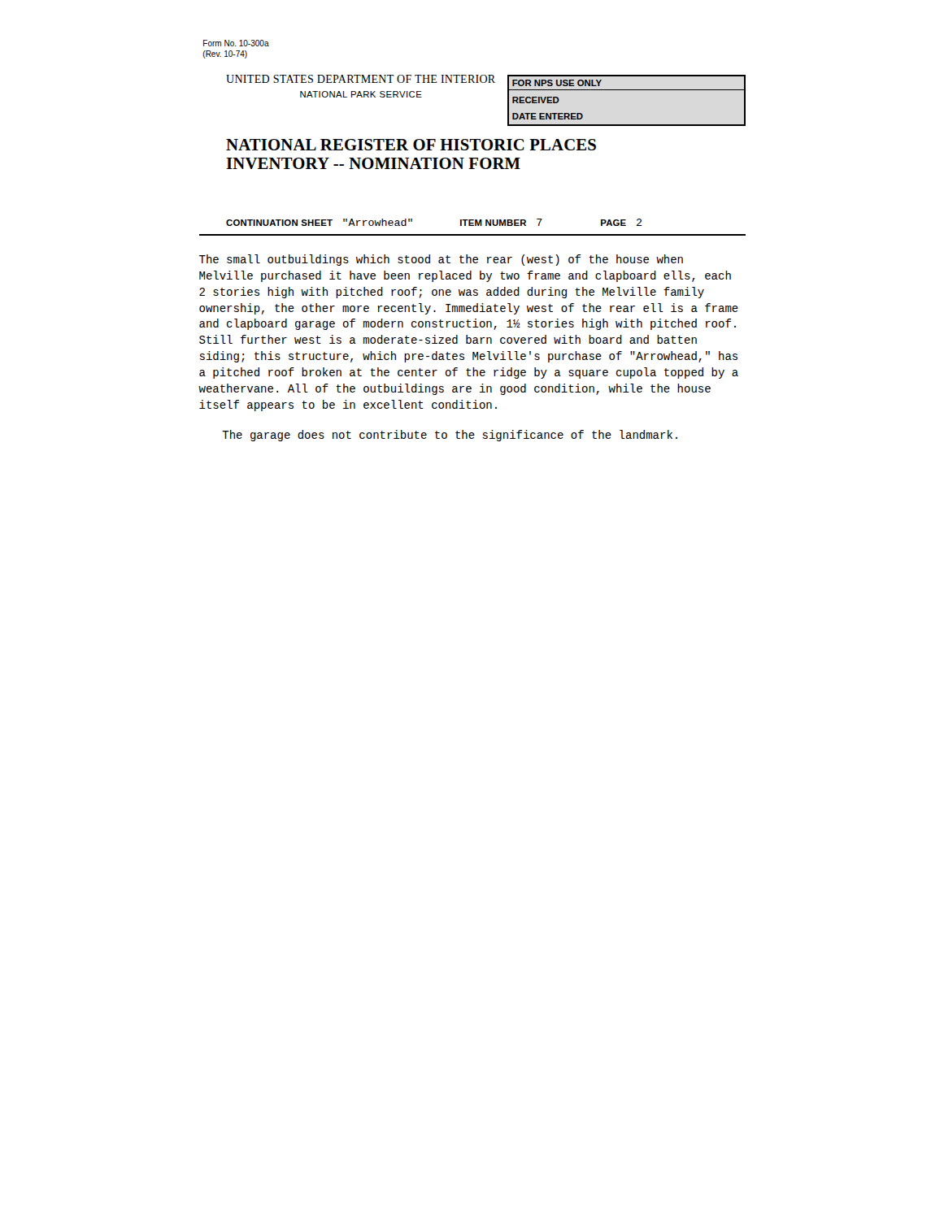Form No. 10-300a
(Rev. 10-74)
UNITED STATES DEPARTMENT OF THE INTERIOR
NATIONAL PARK SERVICE
FOR NPS USE ONLY
RECEIVED
DATE ENTERED
NATIONAL REGISTER OF HISTORIC PLACES
INVENTORY -- NOMINATION FORM
CONTINUATION SHEET "Arrowhead" ITEM NUMBER 7 PAGE 2
The small outbuildings which stood at the rear (west) of the house when Melville purchased it have been replaced by two frame and clapboard ells, each 2 stories high with pitched roof; one was added during the Melville family ownership, the other more recently. Immediately west of the rear ell is a frame and clapboard garage of modern construction, 1½ stories high with pitched roof. Still further west is a moderate-sized barn covered with board and batten siding; this structure, which pre-dates Melville's purchase of "Arrowhead," has a pitched roof broken at the center of the ridge by a square cupola topped by a weathervane. All of the outbuildings are in good condition, while the house itself appears to be in excellent condition.
The garage does not contribute to the significance of the landmark.